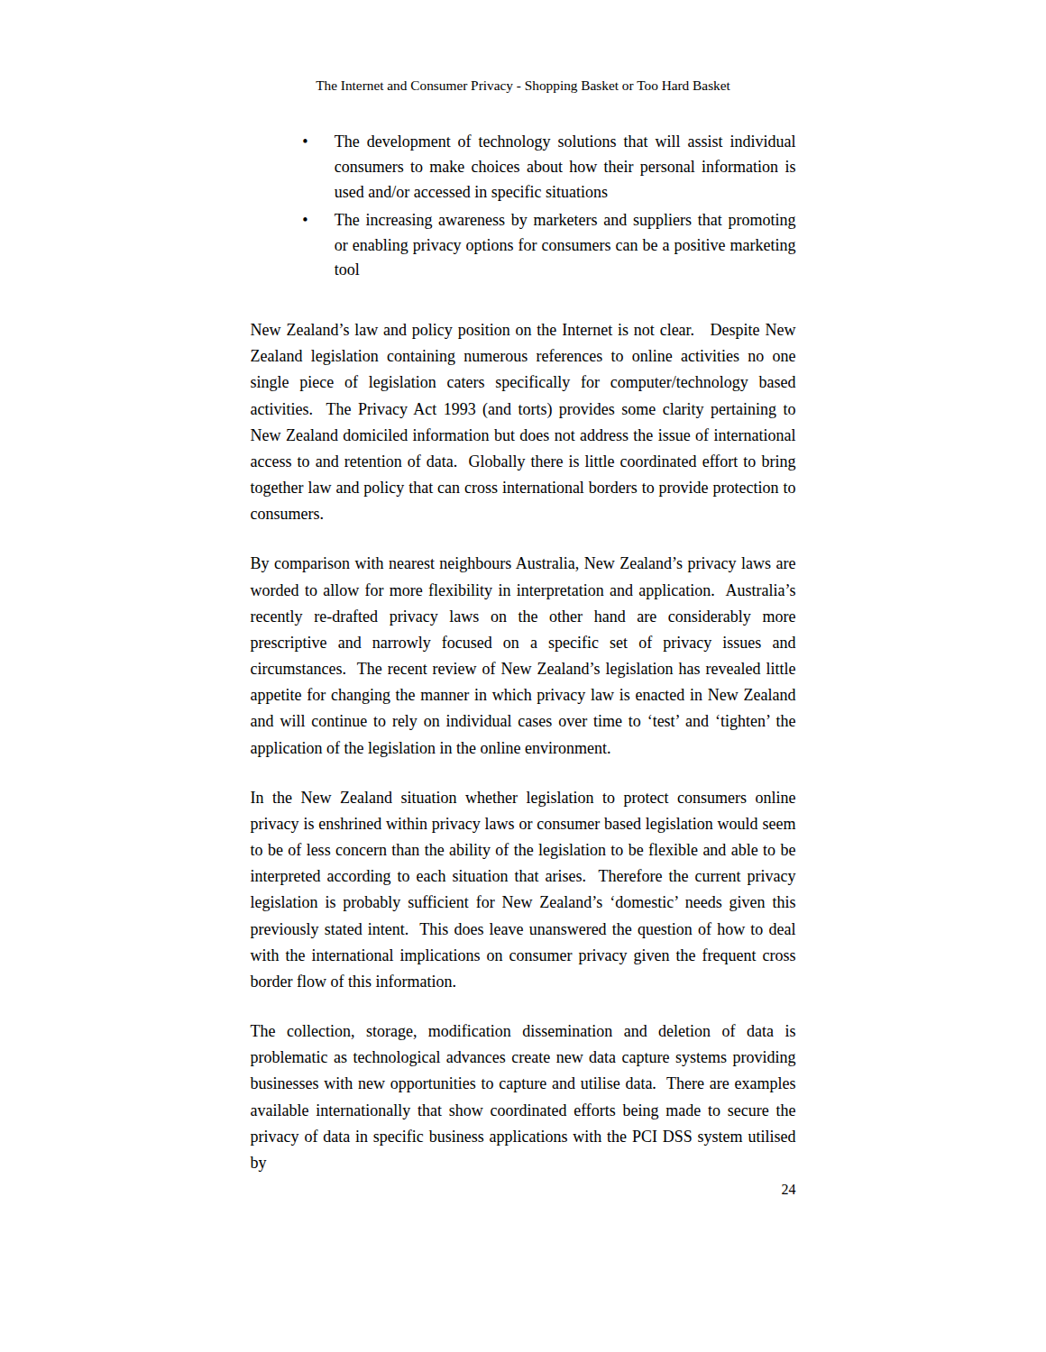The Internet and Consumer Privacy - Shopping Basket or Too Hard Basket
The development of technology solutions that will assist individual consumers to make choices about how their personal information is used and/or accessed in specific situations
The increasing awareness by marketers and suppliers that promoting or enabling privacy options for consumers can be a positive marketing tool
New Zealand’s law and policy position on the Internet is not clear. Despite New Zealand legislation containing numerous references to online activities no one single piece of legislation caters specifically for computer/technology based activities. The Privacy Act 1993 (and torts) provides some clarity pertaining to New Zealand domiciled information but does not address the issue of international access to and retention of data. Globally there is little coordinated effort to bring together law and policy that can cross international borders to provide protection to consumers.
By comparison with nearest neighbours Australia, New Zealand’s privacy laws are worded to allow for more flexibility in interpretation and application. Australia’s recently re-drafted privacy laws on the other hand are considerably more prescriptive and narrowly focused on a specific set of privacy issues and circumstances. The recent review of New Zealand’s legislation has revealed little appetite for changing the manner in which privacy law is enacted in New Zealand and will continue to rely on individual cases over time to ‘test’ and ‘tighten’ the application of the legislation in the online environment.
In the New Zealand situation whether legislation to protect consumers online privacy is enshrined within privacy laws or consumer based legislation would seem to be of less concern than the ability of the legislation to be flexible and able to be interpreted according to each situation that arises. Therefore the current privacy legislation is probably sufficient for New Zealand’s ‘domestic’ needs given this previously stated intent. This does leave unanswered the question of how to deal with the international implications on consumer privacy given the frequent cross border flow of this information.
The collection, storage, modification dissemination and deletion of data is problematic as technological advances create new data capture systems providing businesses with new opportunities to capture and utilise data. There are examples available internationally that show coordinated efforts being made to secure the privacy of data in specific business applications with the PCI DSS system utilised by
24